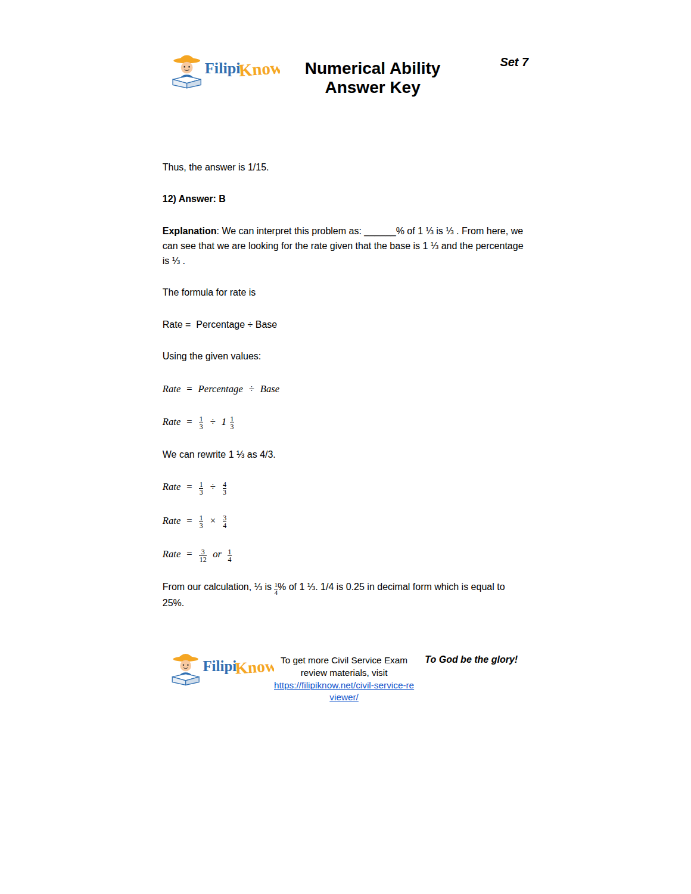Filipi Know
Numerical Ability
Answer Key
Set 7
Thus, the answer is 1/15.
12) Answer: B
Explanation: We can interpret this problem as: ______% of 1 ⅓ is ⅓ . From here, we can see that we are looking for the rate given that the base is 1 ⅓ and the percentage is ⅓ .
The formula for rate is
Rate = Percentage ÷ Base
Using the given values:
Rate = Percentage ÷ Base
Rate = 13 ÷ 1 13
We can rewrite 1 ⅓ as 4/3.
Rate = 13 ÷ 43
Rate = 13 × 34
Rate = 312 or 14
From our calculation, ⅓ is 14% of 1 ⅓. 1/4 is 0.25 in decimal form which is equal to 25%.
Filipi Know
To get more Civil Service Exam
review materials, visit
https://filipiknow.net/civil-service-reviewer/
To God be the glory!